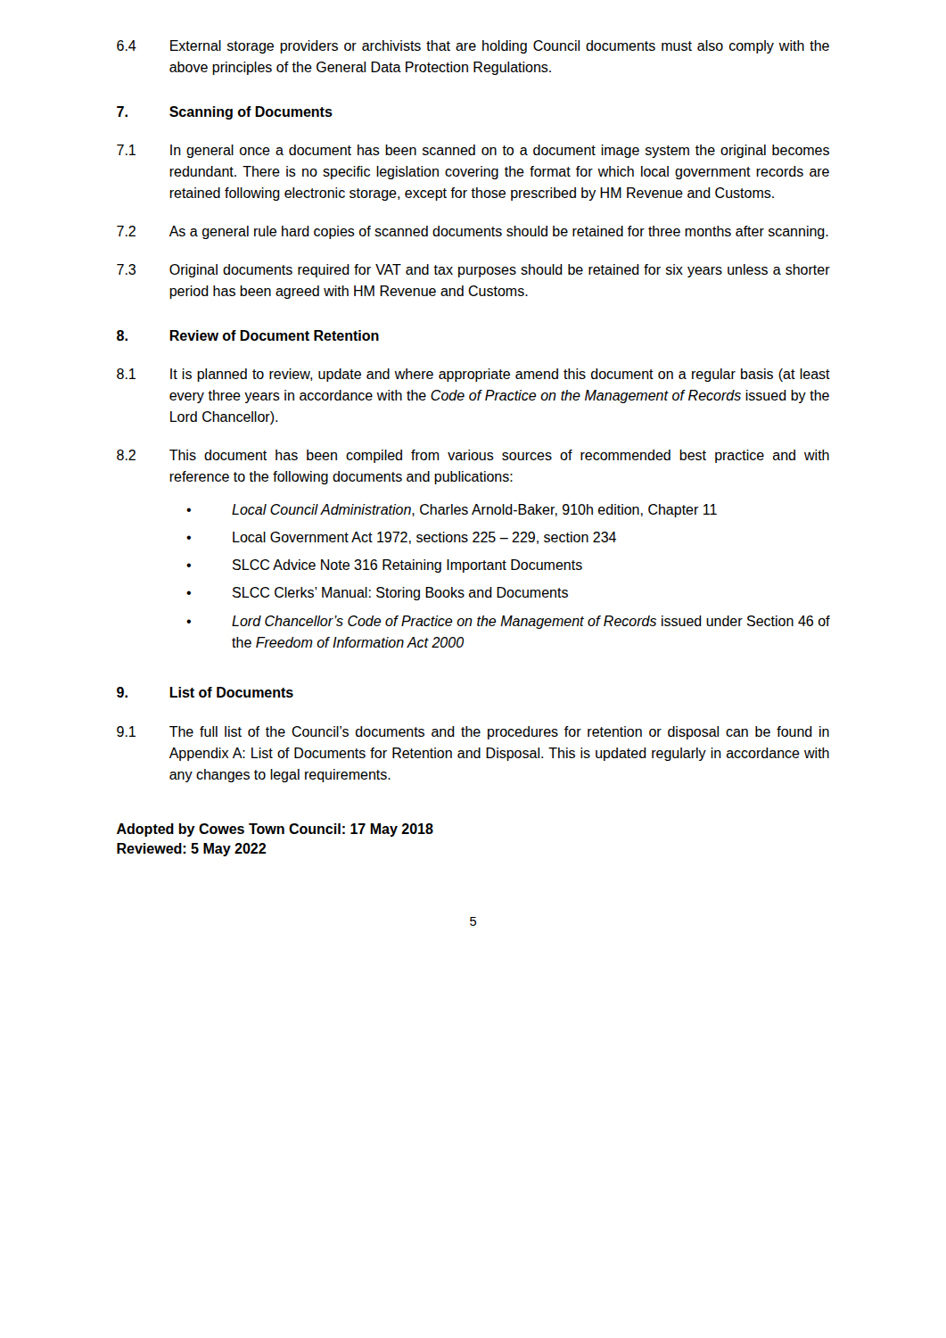6.4
External storage providers or archivists that are holding Council documents must also comply with the above principles of the General Data Protection Regulations.
7. Scanning of Documents
7.1
In general once a document has been scanned on to a document image system the original becomes redundant. There is no specific legislation covering the format for which local government records are retained following electronic storage, except for those prescribed by HM Revenue and Customs.
7.2
As a general rule hard copies of scanned documents should be retained for three months after scanning.
7.3
Original documents required for VAT and tax purposes should be retained for six years unless a shorter period has been agreed with HM Revenue and Customs.
8. Review of Document Retention
8.1
It is planned to review, update and where appropriate amend this document on a regular basis (at least every three years in accordance with the Code of Practice on the Management of Records issued by the Lord Chancellor).
8.2
This document has been compiled from various sources of recommended best practice and with reference to the following documents and publications:
•Local Council Administration, Charles Arnold-Baker, 910h edition, Chapter 11
•Local Government Act 1972, sections 225 – 229, section 234
•SLCC Advice Note 316 Retaining Important Documents
•SLCC Clerks’ Manual: Storing Books and Documents
•Lord Chancellor’s Code of Practice on the Management of Records issued under Section 46 of the Freedom of Information Act 2000
9. List of Documents
9.1
The full list of the Council’s documents and the procedures for retention or disposal can be found in Appendix A: List of Documents for Retention and Disposal. This is updated regularly in accordance with any changes to legal requirements.
Adopted by Cowes Town Council: 17 May 2018
Reviewed: 5 May 2022
5